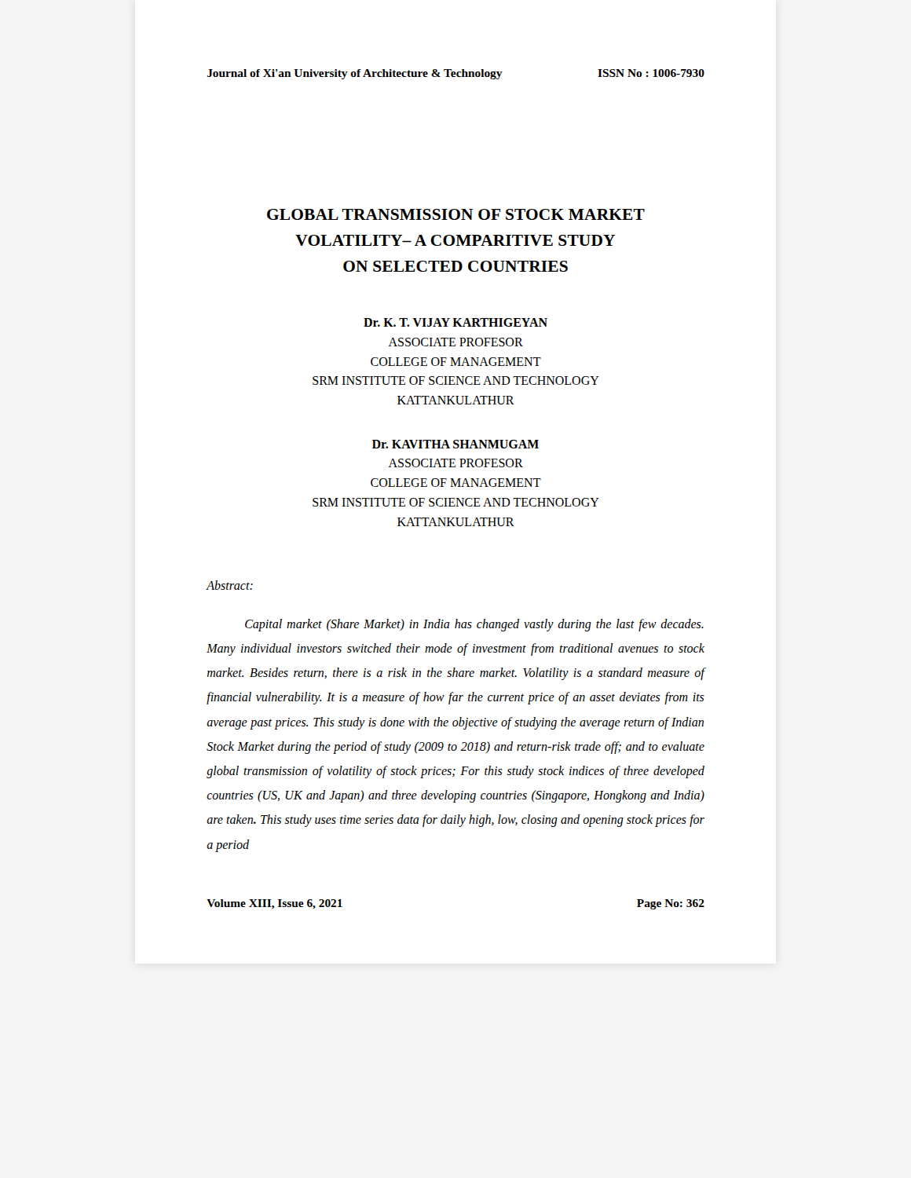Journal of Xi'an University of Architecture & Technology ISSN No : 1006-7930
GLOBAL TRANSMISSION OF STOCK MARKET VOLATILITY– A COMPARITIVE STUDY
ON SELECTED COUNTRIES
Dr. K. T. VIJAY KARTHIGEYAN
ASSOCIATE PROFESOR
COLLEGE OF MANAGEMENT
SRM INSTITUTE OF SCIENCE AND TECHNOLOGY
KATTANKULATHUR
Dr. KAVITHA SHANMUGAM
ASSOCIATE PROFESOR
COLLEGE OF MANAGEMENT
SRM INSTITUTE OF SCIENCE AND TECHNOLOGY
KATTANKULATHUR
Abstract:
Capital market (Share Market) in India has changed vastly during the last few decades. Many individual investors switched their mode of investment from traditional avenues to stock market. Besides return, there is a risk in the share market. Volatility is a standard measure of financial vulnerability. It is a measure of how far the current price of an asset deviates from its average past prices. This study is done with the objective of studying the average return of Indian Stock Market during the period of study (2009 to 2018) and return-risk trade off; and to evaluate global transmission of volatility of stock prices; For this study stock indices of three developed countries (US, UK and Japan) and three developing countries (Singapore, Hongkong and India) are taken. This study uses time series data for daily high, low, closing and opening stock prices for a period
Volume XIII, Issue 6, 2021 Page No: 362